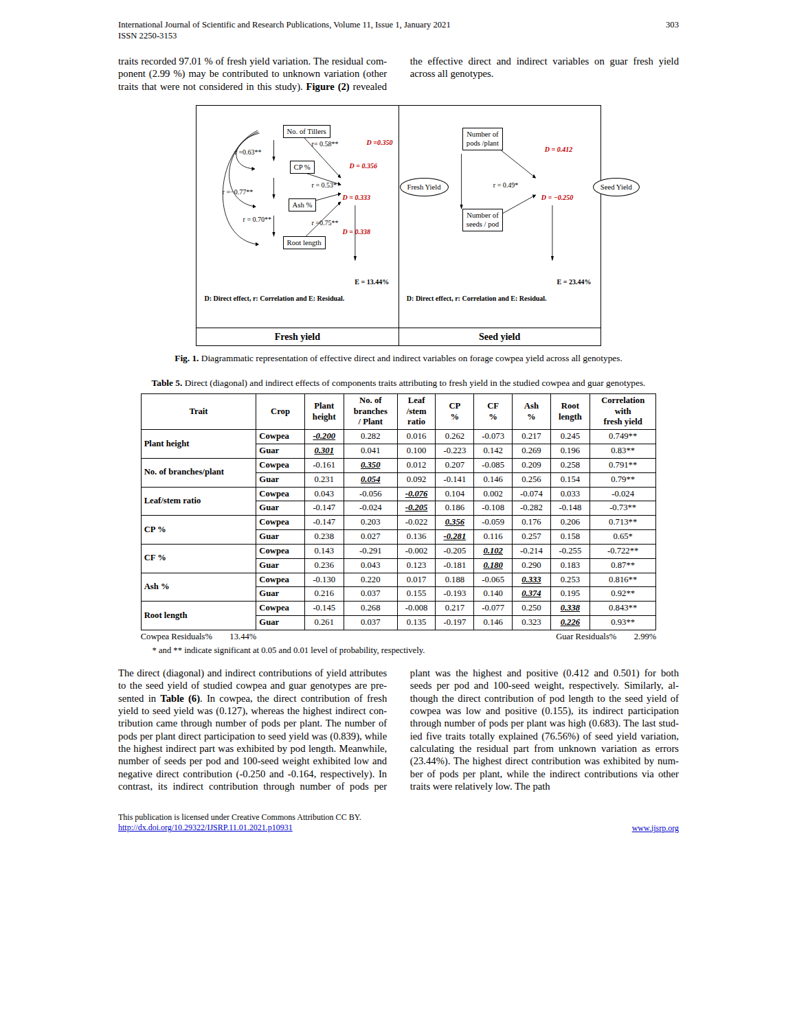International Journal of Scientific and Research Publications, Volume 11, Issue 1, January 2021
ISSN 2250-3153
303
traits recorded 97.01 % of fresh yield variation. The residual component (2.99 %) may be contributed to unknown variation (other traits that were not considered in this study). Figure (2) revealed the effective direct and indirect variables on guar fresh yield across all genotypes.
No. of Tillers
CP %
Ash %
Root length
Fresh Yield
r= 0.58**
D =0.350
r =0.63**
D = 0.356
r = 0.53*
D = 0.333
r =−0.77**
r =0.75**
r = 0.70**
D = 0.338
E = 13.44%
D: Direct effect, r: Correlation and E: Residual.
Number of
pods /plant
Number of
seeds / pod
Seed Yield
D = 0.412
r = 0.49*
D = −0.250
E = 23.44%
D: Direct effect, r: Correlation and E: Residual.
Fresh yield
Seed yield
Fig. 1. Diagrammatic representation of effective direct and indirect variables on forage cowpea yield across all genotypes.
Table 5. Direct (diagonal) and indirect effects of components traits attributing to fresh yield in the studied cowpea and guar genotypes.
| Trait | Crop | Plant height | No. of branches / Plant | Leaf /stem ratio | CP % | CF % | Ash % | Root length | Correlation with fresh yield |
| --- | --- | --- | --- | --- | --- | --- | --- | --- | --- |
| Plant height | Cowpea | -0.200 | 0.282 | 0.016 | 0.262 | -0.073 | 0.217 | 0.245 | 0.749** |
| Guar | 0.301 | 0.041 | 0.100 | -0.223 | 0.142 | 0.269 | 0.196 | 0.83** |
| No. of branches/plant | Cowpea | -0.161 | 0.350 | 0.012 | 0.207 | -0.085 | 0.209 | 0.258 | 0.791** |
| Guar | 0.231 | 0.054 | 0.092 | -0.141 | 0.146 | 0.256 | 0.154 | 0.79** |
| Leaf/stem ratio | Cowpea | 0.043 | -0.056 | -0.076 | 0.104 | 0.002 | -0.074 | 0.033 | -0.024 |
| Guar | -0.147 | -0.024 | -0.205 | 0.186 | -0.108 | -0.282 | -0.148 | -0.73** |
| CP % | Cowpea | -0.147 | 0.203 | -0.022 | 0.356 | -0.059 | 0.176 | 0.206 | 0.713** |
| Guar | 0.238 | 0.027 | 0.136 | -0.281 | 0.116 | 0.257 | 0.158 | 0.65* |
| CF % | Cowpea | 0.143 | -0.291 | -0.002 | -0.205 | 0.102 | -0.214 | -0.255 | -0.722** |
| Guar | 0.236 | 0.043 | 0.123 | -0.181 | 0.180 | 0.290 | 0.183 | 0.87** |
| Ash % | Cowpea | -0.130 | 0.220 | 0.017 | 0.188 | -0.065 | 0.333 | 0.253 | 0.816** |
| Guar | 0.216 | 0.037 | 0.155 | -0.193 | 0.140 | 0.374 | 0.195 | 0.92** |
| Root length | Cowpea | -0.145 | 0.268 | -0.008 | 0.217 | -0.077 | 0.250 | 0.338 | 0.843** |
| Guar | 0.261 | 0.037 | 0.135 | -0.197 | 0.146 | 0.323 | 0.226 | 0.93** |
Cowpea Residuals% 13.44%
Guar Residuals% 2.99%
* and ** indicate significant at 0.05 and 0.01 level of probability, respectively.
The direct (diagonal) and indirect contributions of yield attributes to the seed yield of studied cowpea and guar genotypes are presented in Table (6). In cowpea, the direct contribution of fresh yield to seed yield was (0.127), whereas the highest indirect contribution came through number of pods per plant. The number of pods per plant direct participation to seed yield was (0.839), while the highest indirect part was exhibited by pod length. Meanwhile, number of seeds per pod and 100-seed weight exhibited low and negative direct contribution (-0.250 and -0.164, respectively). In contrast, its indirect contribution through number of pods per plant was the highest and positive (0.412 and 0.501) for both seeds per pod and 100-seed weight, respectively. Similarly, although the direct contribution of pod length to the seed yield of cowpea was low and positive (0.155), its indirect participation through number of pods per plant was high (0.683). The last studied five traits totally explained (76.56%) of seed yield variation, calculating the residual part from unknown variation as errors (23.44%). The highest direct contribution was exhibited by number of pods per plant, while the indirect contributions via other traits were relatively low. The path
This publication is licensed under Creative Commons Attribution CC BY.
http://dx.doi.org/10.29322/IJSRP.11.01.2021.p10931
www.ijsrp.org